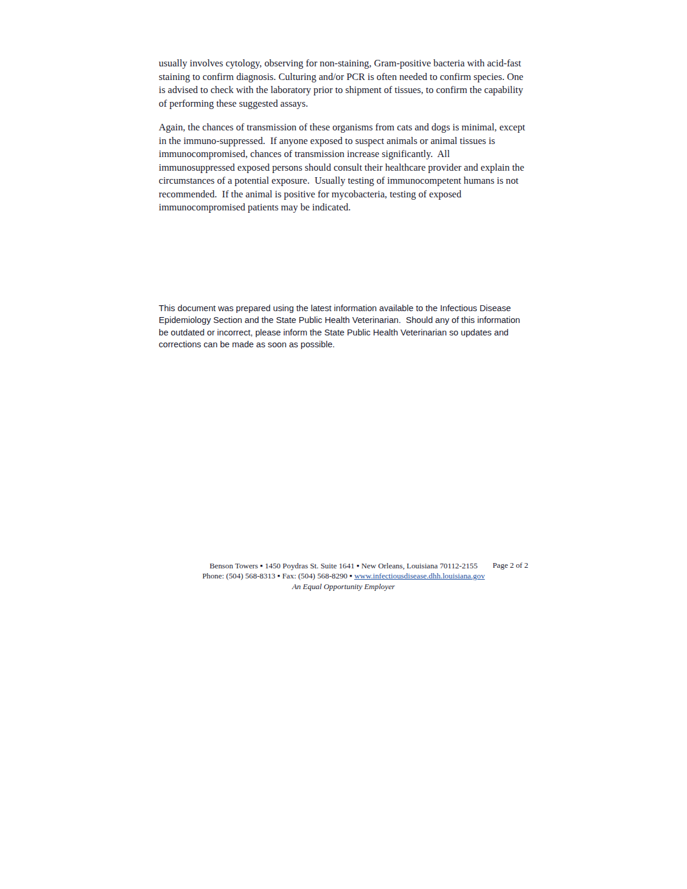usually involves cytology, observing for non-staining, Gram-positive bacteria with acid-fast staining to confirm diagnosis. Culturing and/or PCR is often needed to confirm species. One is advised to check with the laboratory prior to shipment of tissues, to confirm the capability of performing these suggested assays.
Again, the chances of transmission of these organisms from cats and dogs is minimal, except in the immuno-suppressed. If anyone exposed to suspect animals or animal tissues is immunocompromised, chances of transmission increase significantly. All immunosuppressed exposed persons should consult their healthcare provider and explain the circumstances of a potential exposure. Usually testing of immunocompetent humans is not recommended. If the animal is positive for mycobacteria, testing of exposed immunocompromised patients may be indicated.
This document was prepared using the latest information available to the Infectious Disease Epidemiology Section and the State Public Health Veterinarian. Should any of this information be outdated or incorrect, please inform the State Public Health Veterinarian so updates and corrections can be made as soon as possible.
Benson Towers ▪ 1450 Poydras St. Suite 1641 ▪ New Orleans, Louisiana 70112-2155
Page 2 of 2
Phone: (504) 568-8313 ▪ Fax: (504) 568-8290 ▪ www.infectiousdisease.dhh.louisiana.gov
An Equal Opportunity Employer